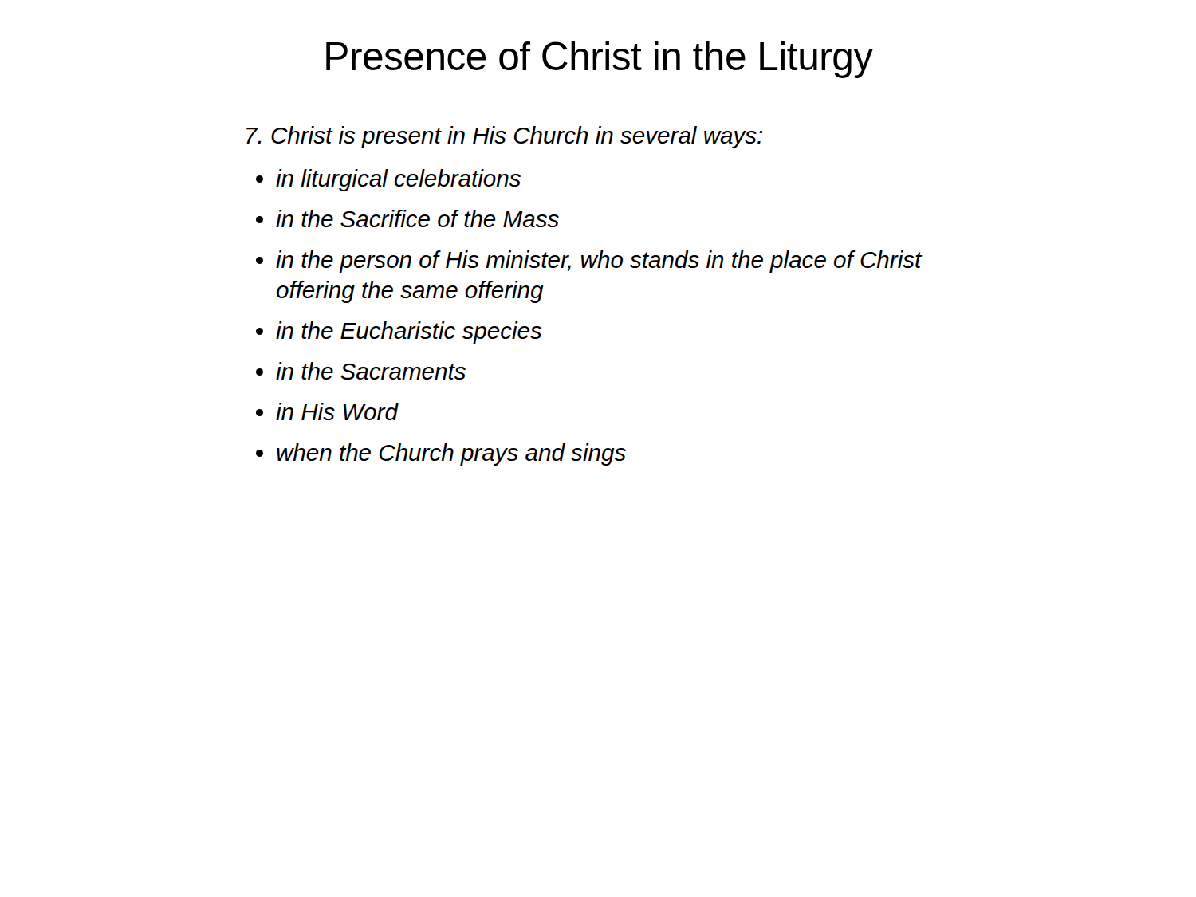Presence of Christ in the Liturgy
7. Christ is present in His Church in several ways:
in liturgical celebrations
in the Sacrifice of the Mass
in the person of His minister, who stands in the place of Christ offering the same offering
in the Eucharistic species
in the Sacraments
in His Word
when the Church prays and sings